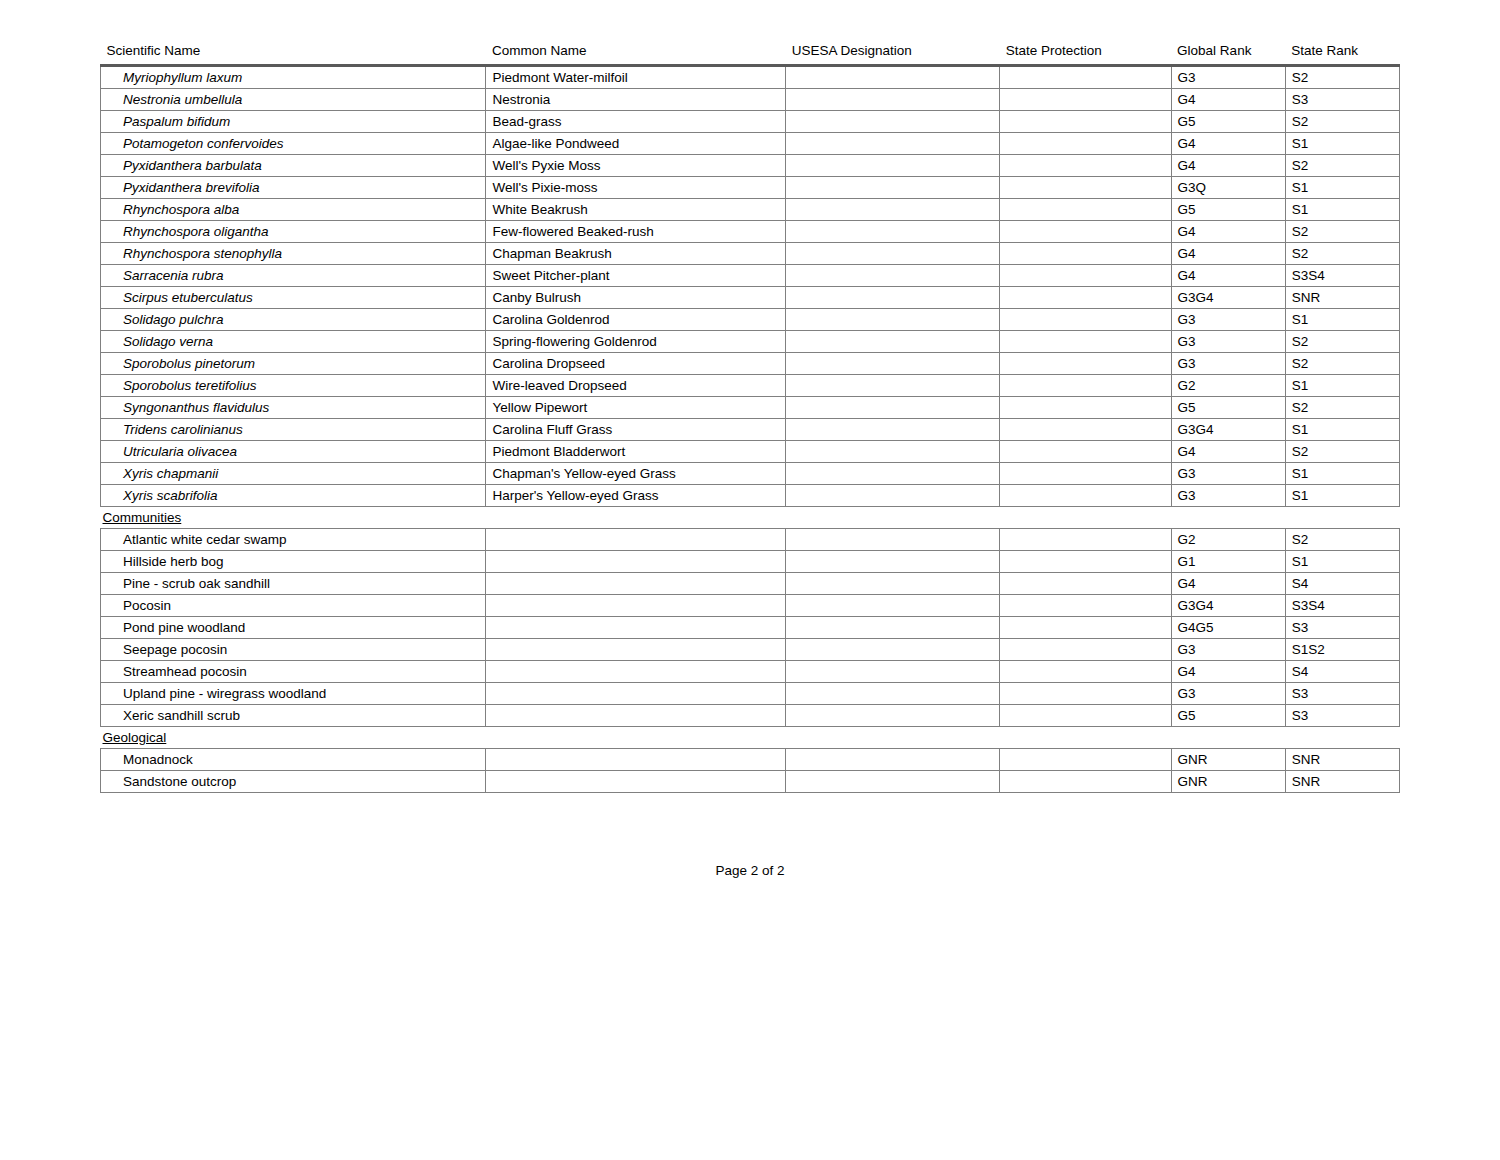| Scientific Name | Common Name | USESA Designation | State Protection | Global Rank | State Rank |
| --- | --- | --- | --- | --- | --- |
| Myriophyllum laxum | Piedmont Water-milfoil | | | G3 | S2 |
| Nestronia umbellula | Nestronia | | | G4 | S3 |
| Paspalum bifidum | Bead-grass | | | G5 | S2 |
| Potamogeton confervoides | Algae-like Pondweed | | | G4 | S1 |
| Pyxidanthera barbulata | Well's Pyxie Moss | | | G4 | S2 |
| Pyxidanthera brevifolia | Well's Pixie-moss | | | G3Q | S1 |
| Rhynchospora alba | White Beakrush | | | G5 | S1 |
| Rhynchospora oligantha | Few-flowered Beaked-rush | | | G4 | S2 |
| Rhynchospora stenophylla | Chapman Beakrush | | | G4 | S2 |
| Sarracenia rubra | Sweet Pitcher-plant | | | G4 | S3S4 |
| Scirpus etuberculatus | Canby Bulrush | | | G3G4 | SNR |
| Solidago pulchra | Carolina Goldenrod | | | G3 | S1 |
| Solidago verna | Spring-flowering Goldenrod | | | G3 | S2 |
| Sporobolus pinetorum | Carolina Dropseed | | | G3 | S2 |
| Sporobolus teretifolius | Wire-leaved Dropseed | | | G2 | S1 |
| Syngonanthus flavidulus | Yellow Pipewort | | | G5 | S2 |
| Tridens carolinianus | Carolina Fluff Grass | | | G3G4 | S1 |
| Utricularia olivacea | Piedmont Bladderwort | | | G4 | S2 |
| Xyris chapmanii | Chapman's Yellow-eyed Grass | | | G3 | S1 |
| Xyris scabrifolia | Harper's Yellow-eyed Grass | | | G3 | S1 |
| Communities | | | | | |
| Atlantic white cedar swamp | | | | G2 | S2 |
| Hillside herb bog | | | | G1 | S1 |
| Pine - scrub oak sandhill | | | | G4 | S4 |
| Pocosin | | | | G3G4 | S3S4 |
| Pond pine woodland | | | | G4G5 | S3 |
| Seepage pocosin | | | | G3 | S1S2 |
| Streamhead pocosin | | | | G4 | S4 |
| Upland pine - wiregrass woodland | | | | G3 | S3 |
| Xeric sandhill scrub | | | | G5 | S3 |
| Geological | | | | | |
| Monadnock | | | | GNR | SNR |
| Sandstone outcrop | | | | GNR | SNR |
Page 2 of 2